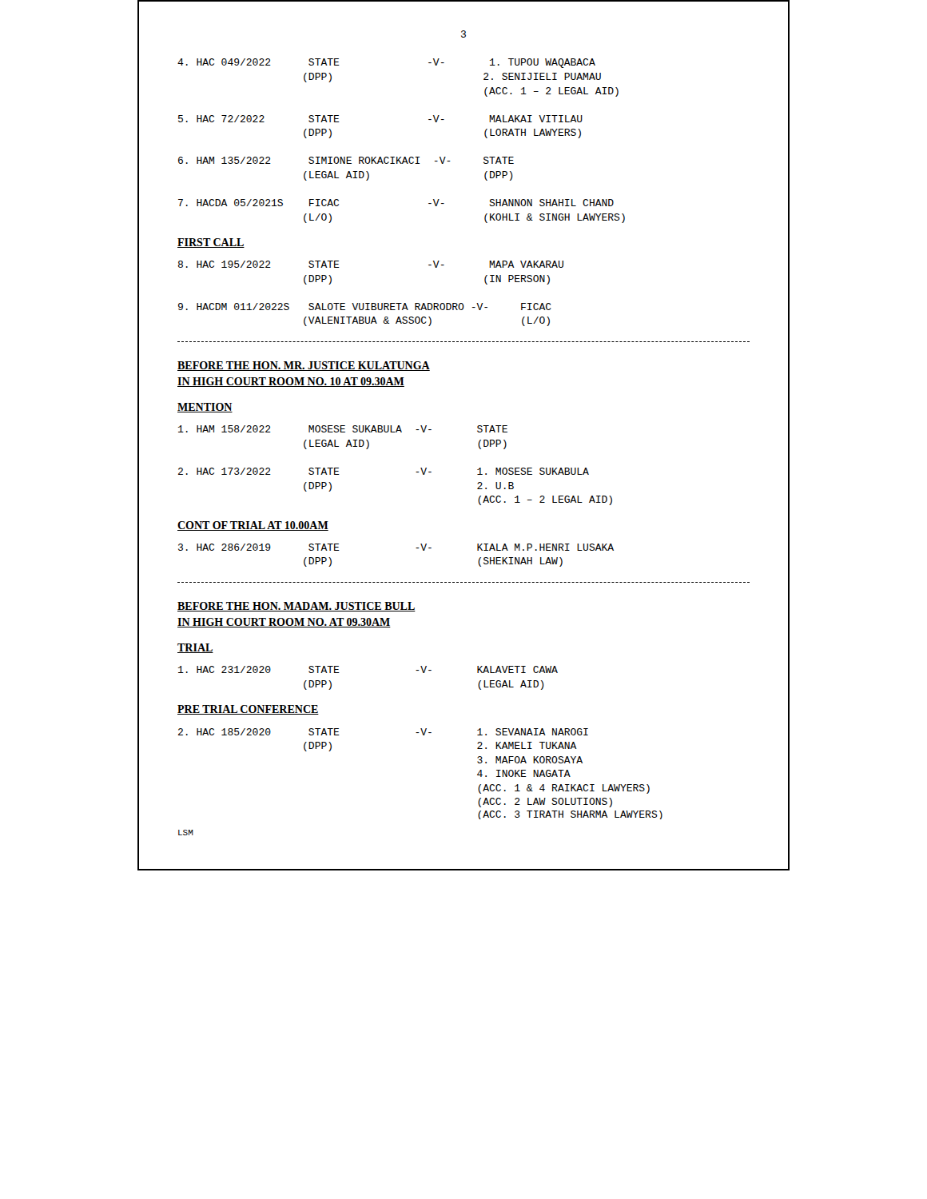3
4. HAC 049/2022      STATE              -V-       1. TUPOU WAQABACA
                    (DPP)                        2. SENIJIELI PUAMAU
                                                 (ACC. 1 – 2 LEGAL AID)

5. HAC 72/2022       STATE              -V-       MALAKAI VITILAU
                    (DPP)                        (LORATH LAWYERS)

6. HAM 135/2022      SIMIONE ROKACIKACI  -V-     STATE
                    (LEGAL AID)                  (DPP)

7. HACDA 05/2021S    FICAC              -V-       SHANNON SHAHIL CHAND
                    (L/O)                        (KOHLI & SINGH LAWYERS)
FIRST CALL
8. HAC 195/2022      STATE              -V-       MAPA VAKARAU
                    (DPP)                        (IN PERSON)

9. HACDM 011/2022S   SALOTE VUIBURETA RADRODRO -V-     FICAC
                    (VALENITABUA & ASSOC)              (L/O)
BEFORE THE HON. MR. JUSTICE KULATUNGA
IN HIGH COURT ROOM NO. 10 AT 09.30AM
MENTION
1. HAM 158/2022      MOSESE SUKABULA  -V-       STATE
                    (LEGAL AID)                 (DPP)

2. HAC 173/2022      STATE            -V-       1. MOSESE SUKABULA
                    (DPP)                       2. U.B
                                                (ACC. 1 – 2 LEGAL AID)
CONT OF TRIAL AT 10.00AM
3. HAC 286/2019      STATE            -V-       KIALA M.P.HENRI LUSAKA
                    (DPP)                       (SHEKINAH LAW)
BEFORE THE HON. MADAM. JUSTICE BULL
IN HIGH COURT ROOM NO. AT 09.30AM
TRIAL
1. HAC 231/2020      STATE            -V-       KALAVETI CAWA
                    (DPP)                       (LEGAL AID)
PRE TRIAL CONFERENCE
2. HAC 185/2020      STATE            -V-       1. SEVANAIA NAROGI
                    (DPP)                       2. KAMELI TUKANA
                                                3. MAFOA KOROSAYA
                                                4. INOKE NAGATA
                                                (ACC. 1 & 4 RAIKACI LAWYERS)
                                                (ACC. 2 LAW SOLUTIONS)
                                                (ACC. 3 TIRATH SHARMA LAWYERS)
LSM